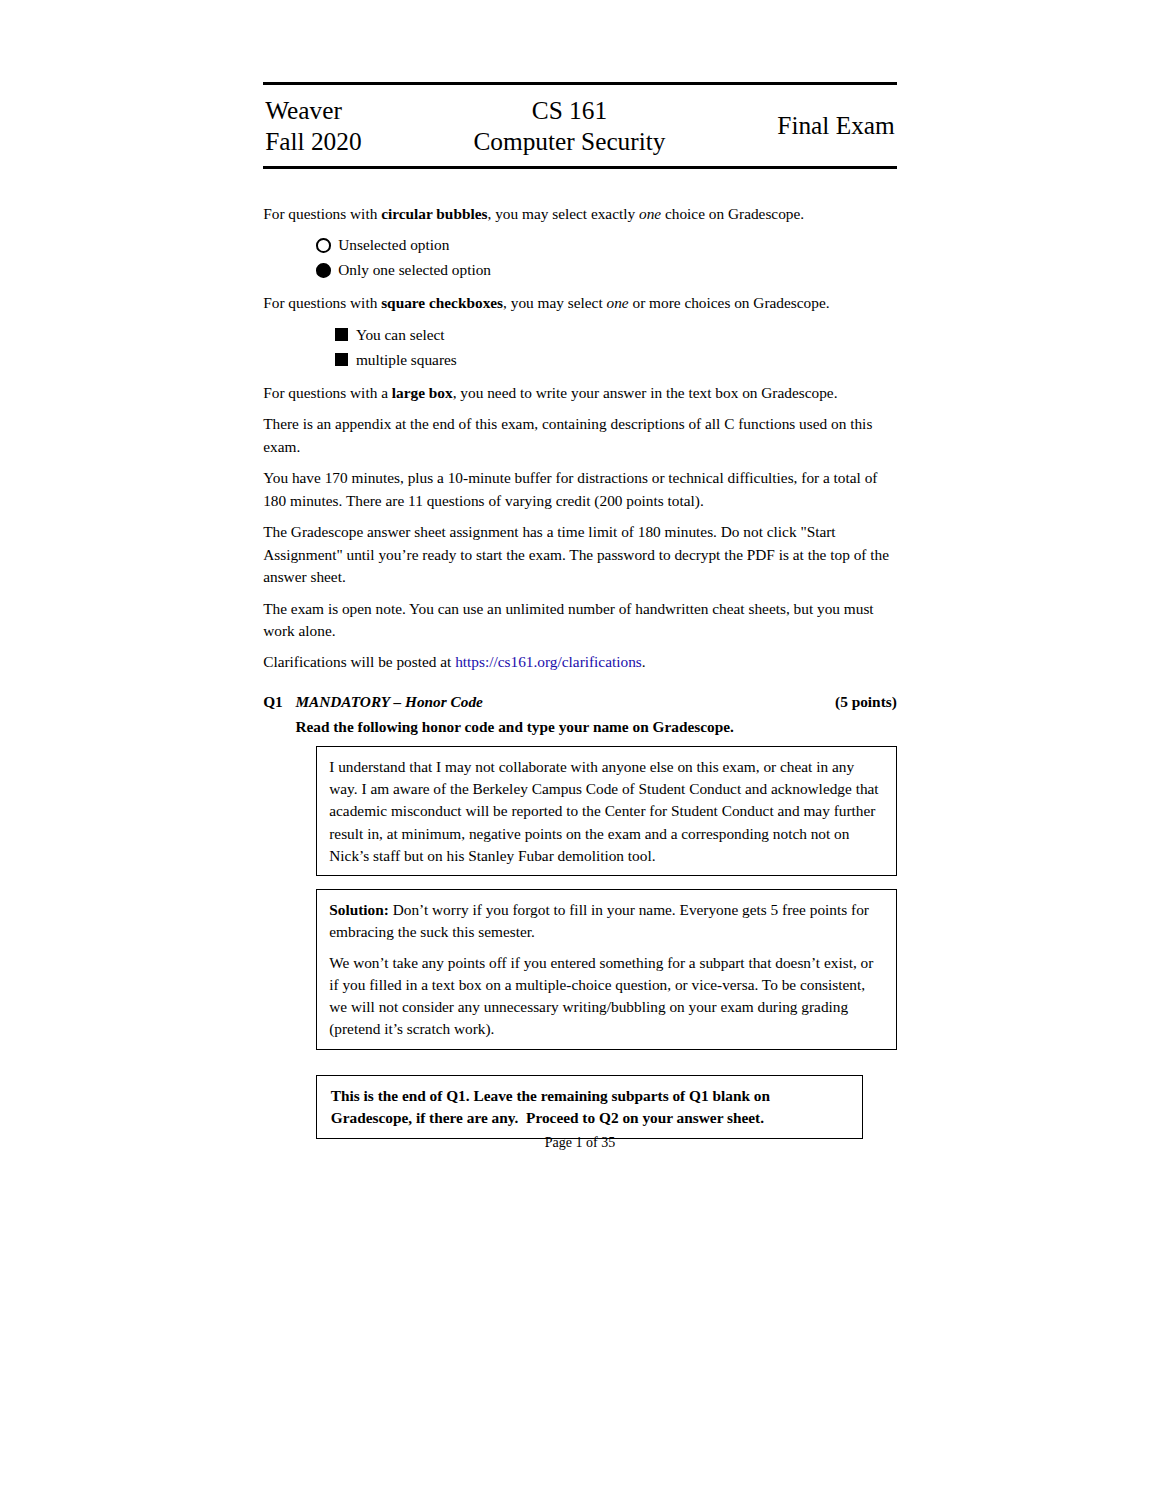Weaver
Fall 2020
CS 161
Computer Security
Final Exam
For questions with circular bubbles, you may select exactly one choice on Gradescope.
Unselected option
Only one selected option
For questions with square checkboxes, you may select one or more choices on Gradescope.
You can select
multiple squares
For questions with a large box, you need to write your answer in the text box on Gradescope.
There is an appendix at the end of this exam, containing descriptions of all C functions used on this exam.
You have 170 minutes, plus a 10-minute buffer for distractions or technical difficulties, for a total of 180 minutes. There are 11 questions of varying credit (200 points total).
The Gradescope answer sheet assignment has a time limit of 180 minutes. Do not click "Start Assignment" until you’re ready to start the exam. The password to decrypt the PDF is at the top of the answer sheet.
The exam is open note. You can use an unlimited number of handwritten cheat sheets, but you must work alone.
Clarifications will be posted at https://cs161.org/clarifications.
Q1 MANDATORY – Honor Code (5 points)
Read the following honor code and type your name on Gradescope.
I understand that I may not collaborate with anyone else on this exam, or cheat in any way. I am aware of the Berkeley Campus Code of Student Conduct and acknowledge that academic misconduct will be reported to the Center for Student Conduct and may further result in, at minimum, negative points on the exam and a corresponding notch not on Nick’s staff but on his Stanley Fubar demolition tool.
Solution: Don’t worry if you forgot to fill in your name. Everyone gets 5 free points for embracing the suck this semester.
We won’t take any points off if you entered something for a subpart that doesn’t exist, or if you filled in a text box on a multiple-choice question, or vice-versa. To be consistent, we will not consider any unnecessary writing/bubbling on your exam during grading (pretend it’s scratch work).
This is the end of Q1. Leave the remaining subparts of Q1 blank on Gradescope, if there are any. Proceed to Q2 on your answer sheet.
Page 1 of 35